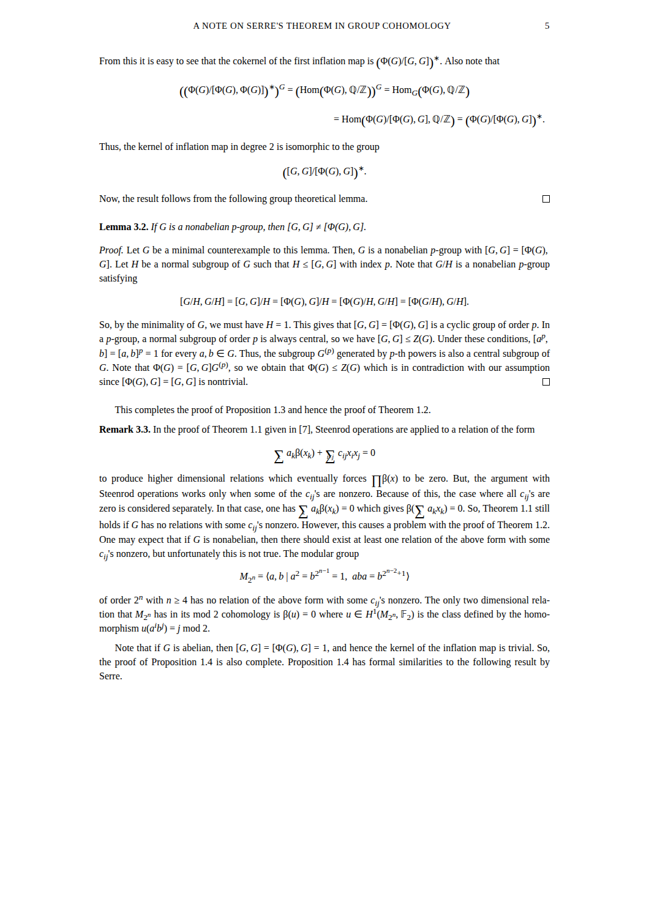A NOTE ON SERRE'S THEOREM IN GROUP COHOMOLOGY 5
From this it is easy to see that the cokernel of the first inflation map is (Φ(G)/[G, G])∗. Also note that
((Φ(G)/[Φ(G), Φ(G)])∗)G = (Hom(Φ(G), ℚ/ℤ))G = HomG(Φ(G), ℚ/ℤ)
= Hom(Φ(G)/[Φ(G), G], ℚ/ℤ) = (Φ(G)/[Φ(G), G])∗.
Thus, the kernel of inflation map in degree 2 is isomorphic to the group
([G, G]/[Φ(G), G])∗.
Now, the result follows from the following group theoretical lemma.
Lemma 3.2. If G is a nonabelian p-group, then [G, G] ≠ [Φ(G), G].
Proof. Let G be a minimal counterexample to this lemma. Then, G is a nonabelian p-group with [G, G] = [Φ(G), G]. Let H be a normal subgroup of G such that H ≤ [G, G] with index p. Note that G/H is a nonabelian p-group satisfying
[G/H, G/H] = [G, G]/H = [Φ(G), G]/H = [Φ(G)/H, G/H] = [Φ(G/H), G/H].
So, by the minimality of G, we must have H = 1. This gives that [G, G] = [Φ(G), G] is a cyclic group of order p. In a p-group, a normal subgroup of order p is always central, so we have [G, G] ≤ Z(G). Under these conditions, [ap, b] = [a, b]p = 1 for every a, b ∈ G. Thus, the subgroup G(p) generated by p-th powers is also a central subgroup of G. Note that Φ(G) = [G, G]G(p), so we obtain that Φ(G) ≤ Z(G) which is in contradiction with our assumption since [Φ(G), G] = [G, G] is nontrivial.
This completes the proof of Proposition 1.3 and hence the proof of Theorem 1.2.
Remark 3.3. In the proof of Theorem 1.1 given in [7], Steenrod operations are applied to a relation of the form
∑k akβ(xk) + ∑i<j cijxixj = 0
to produce higher dimensional relations which eventually forces ∏β(x) to be zero. But, the argument with Steenrod operations works only when some of the cij's are nonzero. Because of this, the case where all cij's are zero is considered separately. In that case, one has ∑k akβ(xk) = 0 which gives β(∑k akxk) = 0. So, Theorem 1.1 still holds if G has no relations with some cij's nonzero. However, this causes a problem with the proof of Theorem 1.2. One may expect that if G is nonabelian, then there should exist at least one relation of the above form with some cij's nonzero, but unfortunately this is not true. The modular group
M2n = ⟨a, b | a2 = b2n−1 = 1, aba = b2n−2+1⟩
of order 2n with n ≥ 4 has no relation of the above form with some cij's nonzero. The only two dimensional relation that M2n has in its mod 2 cohomology is β(u) = 0 where u ∈ H1(M2n, 𝔽2) is the class defined by the homomorphism u(aibj) = j mod 2.
Note that if G is abelian, then [G, G] = [Φ(G), G] = 1, and hence the kernel of the inflation map is trivial. So, the proof of Proposition 1.4 is also complete. Proposition 1.4 has formal similarities to the following result by Serre.